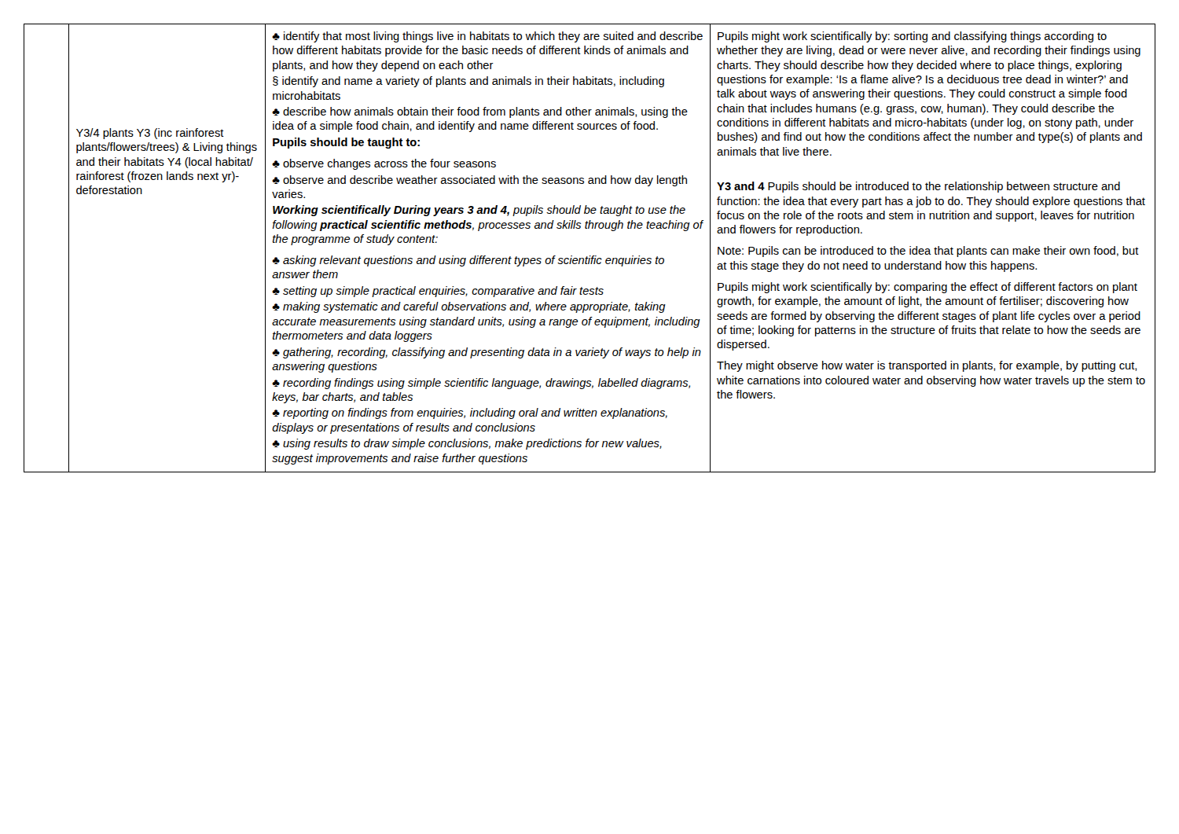| | Y3/4 plants Y3 (inc rainforest plants/flowers/trees) & Living things and their habitats Y4 (local habitat/ rainforest (frozen lands next yr)- deforestation | ♣ identify that most living things live in habitats to which they are suited and describe how different habitats provide for the basic needs of different kinds of animals and plants, and how they depend on each other § identify and name a variety of plants and animals in their habitats, including microhabitats ♣ describe how animals obtain their food from plants and other animals, using the idea of a simple food chain, and identify and name different sources of food. Pupils should be taught to: ♣ observe changes across the four seasons ♣ observe and describe weather associated with the seasons and how day length varies. Working scientifically During years 3 and 4, pupils should be taught to use the following practical scientific methods , processes and skills through the teaching of the programme of study content: ♣ asking relevant questions and using different types of scientific enquiries to answer them ♣ setting up simple practical enquiries, comparative and fair tests ♣ making systematic and careful observations and, where appropriate, taking accurate measurements using standard units, using a range of equipment, including thermometers and data loggers ♣ gathering, recording, classifying and presenting data in a variety of ways to help in answering questions ♣ recording findings using simple scientific language, drawings, labelled diagrams, keys, bar charts, and tables ♣ reporting on findings from enquiries, including oral and written explanations, displays or presentations of results and conclusions ♣ using results to draw simple conclusions, make predictions for new values, suggest improvements and raise further questions | Pupils might work scientifically by: sorting and classifying things according to whether they are living, dead or were never alive, and recording their findings using charts. They should describe how they decided where to place things, exploring questions for example: ‘Is a flame alive? Is a deciduous tree dead in winter?’ and talk about ways of answering their questions. They could construct a simple food chain that includes humans (e.g. grass, cow, human). They could describe the conditions in different habitats and micro-habitats (under log, on stony path, under bushes) and find out how the conditions affect the number and type(s) of plants and animals that live there. Y3 and 4 Pupils should be introduced to the relationship between structure and function: the idea that every part has a job to do. They should explore questions that focus on the role of the roots and stem in nutrition and support, leaves for nutrition and flowers for reproduction. Note: Pupils can be introduced to the idea that plants can make their own food, but at this stage they do not need to understand how this happens. Pupils might work scientifically by: comparing the effect of different factors on plant growth, for example, the amount of light, the amount of fertiliser; discovering how seeds are formed by observing the different stages of plant life cycles over a period of time; looking for patterns in the structure of fruits that relate to how the seeds are dispersed. They might observe how water is transported in plants, for example, by putting cut, white carnations into coloured water and observing how water travels up the stem to the flowers. |